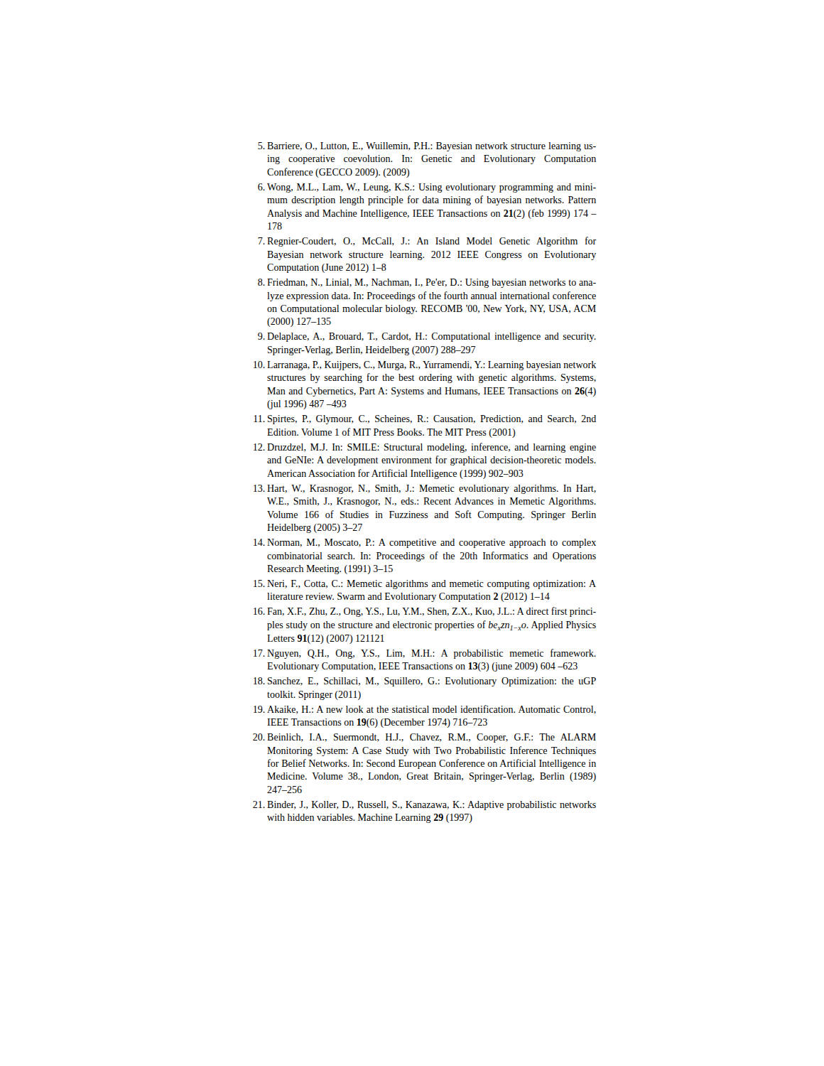Barriere, O., Lutton, E., Wuillemin, P.H.: Bayesian network structure learning using cooperative coevolution. In: Genetic and Evolutionary Computation Conference (GECCO 2009). (2009)
Wong, M.L., Lam, W., Leung, K.S.: Using evolutionary programming and minimum description length principle for data mining of bayesian networks. Pattern Analysis and Machine Intelligence, IEEE Transactions on 21(2) (feb 1999) 174 –178
Regnier-Coudert, O., McCall, J.: An Island Model Genetic Algorithm for Bayesian network structure learning. 2012 IEEE Congress on Evolutionary Computation (June 2012) 1–8
Friedman, N., Linial, M., Nachman, I., Pe'er, D.: Using bayesian networks to analyze expression data. In: Proceedings of the fourth annual international conference on Computational molecular biology. RECOMB '00, New York, NY, USA, ACM (2000) 127–135
Delaplace, A., Brouard, T., Cardot, H.: Computational intelligence and security. Springer-Verlag, Berlin, Heidelberg (2007) 288–297
Larranaga, P., Kuijpers, C., Murga, R., Yurramendi, Y.: Learning bayesian network structures by searching for the best ordering with genetic algorithms. Systems, Man and Cybernetics, Part A: Systems and Humans, IEEE Transactions on 26(4) (jul 1996) 487 –493
Spirtes, P., Glymour, C., Scheines, R.: Causation, Prediction, and Search, 2nd Edition. Volume 1 of MIT Press Books. The MIT Press (2001)
Druzdzel, M.J. In: SMILE: Structural modeling, inference, and learning engine and GeNIe: A development environment for graphical decision-theoretic models. American Association for Artificial Intelligence (1999) 902–903
Hart, W., Krasnogor, N., Smith, J.: Memetic evolutionary algorithms. In Hart, W.E., Smith, J., Krasnogor, N., eds.: Recent Advances in Memetic Algorithms. Volume 166 of Studies in Fuzziness and Soft Computing. Springer Berlin Heidelberg (2005) 3–27
Norman, M., Moscato, P.: A competitive and cooperative approach to complex combinatorial search. In: Proceedings of the 20th Informatics and Operations Research Meeting. (1991) 3–15
Neri, F., Cotta, C.: Memetic algorithms and memetic computing optimization: A literature review. Swarm and Evolutionary Computation 2 (2012) 1–14
Fan, X.F., Zhu, Z., Ong, Y.S., Lu, Y.M., Shen, Z.X., Kuo, J.L.: A direct first principles study on the structure and electronic properties of bexzn1−xo. Applied Physics Letters 91(12) (2007) 121121
Nguyen, Q.H., Ong, Y.S., Lim, M.H.: A probabilistic memetic framework. Evolutionary Computation, IEEE Transactions on 13(3) (june 2009) 604 –623
Sanchez, E., Schillaci, M., Squillero, G.: Evolutionary Optimization: the uGP toolkit. Springer (2011)
Akaike, H.: A new look at the statistical model identification. Automatic Control, IEEE Transactions on 19(6) (December 1974) 716–723
Beinlich, I.A., Suermondt, H.J., Chavez, R.M., Cooper, G.F.: The ALARM Monitoring System: A Case Study with Two Probabilistic Inference Techniques for Belief Networks. In: Second European Conference on Artificial Intelligence in Medicine. Volume 38., London, Great Britain, Springer-Verlag, Berlin (1989) 247–256
Binder, J., Koller, D., Russell, S., Kanazawa, K.: Adaptive probabilistic networks with hidden variables. Machine Learning 29 (1997)